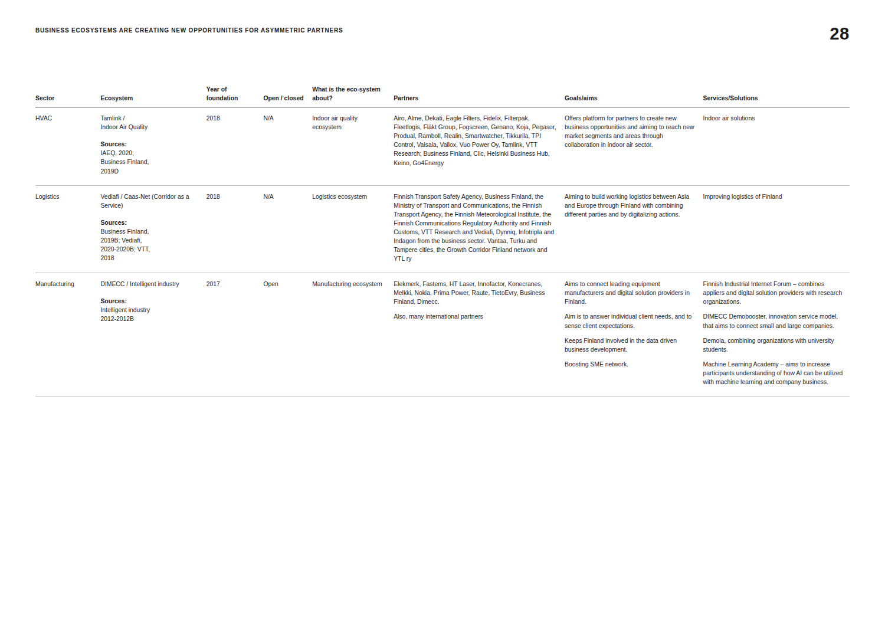Business ecosystems are creating new opportunities for asymmetric partners
28
| Sector | Ecosystem | Year of foundation | Open / closed | What is the eco‑system about? | Partners | Goals/aims | Services/Solutions |
| --- | --- | --- | --- | --- | --- | --- | --- |
| HVAC | Tamlink / Indoor Air Quality Sources: IAEQ, 2020; Business Finland, 2019D | 2018 | N/A | Indoor air quality ecosystem | Airo, Alme, Dekati, Eagle Filters, Fidelix, Filterpak, Fleetlogis, Fläkt Group, Fogscreen, Genano, Koja, Pegasor, Produal, Ramboll, Realin, Smartwatcher, Tikkurila, TPI Control, Vaisala, Vallox, Vuo Power Oy, Tamlink, VTT Research; Business Finland, Clic, Helsinki Business Hub, Keino, Go4Energy | Offers platform for partners to create new business opportunities and aiming to reach new market segments and areas through collaboration in indoor air sector. | Indoor air solutions |
| Logistics | Vediafi / Caas-Net (Corridor as a Service) Sources: Business Finland, 2019B; Vediafi, 2020-2020B; VTT, 2018 | 2018 | N/A | Logistics ecosystem | Finnish Transport Safety Agency, Business Finland, the Ministry of Transport and Communications, the Finnish Transport Agency, the Finnish Meteorological Institute, the Finnish Communications Regulatory Authority and Finnish Customs, VTT Research and Vediafi, Dynniq, Infotripla and Indagon from the business sector. Vantaa, Turku and Tampere cities, the Growth Corridor Finland network and YTL ry | Aiming to build working logistics between Asia and Europe through Finland with combining different parties and by digitalizing actions. | Improving logistics of Finland |
| Manufacturing | DIMECC / Intelligent industry Sources: Intelligent industry 2012-2012B | 2017 | Open | Manufacturing ecosystem | Elekmerk, Fastems, HT Laser, Innofactor, Konecranes, Melkki, Nokia, Prima Power, Raute, TietoEvry, Business Finland, Dimecc. Also, many international partners | Aims to connect leading equipment manufacturers and digital solution providers in Finland. Aim is to answer individual client needs, and to sense client expectations. Keeps Finland involved in the data driven business development. Boosting SME network. | Finnish Industrial Internet Forum – combines appliers and digital solution providers with research organizations. DIMECC Demobooster, innovation service model, that aims to connect small and large companies. Demola, combining organizations with university students. Machine Learning Academy – aims to increase participants understanding of how AI can be utilized with machine learning and company business. |